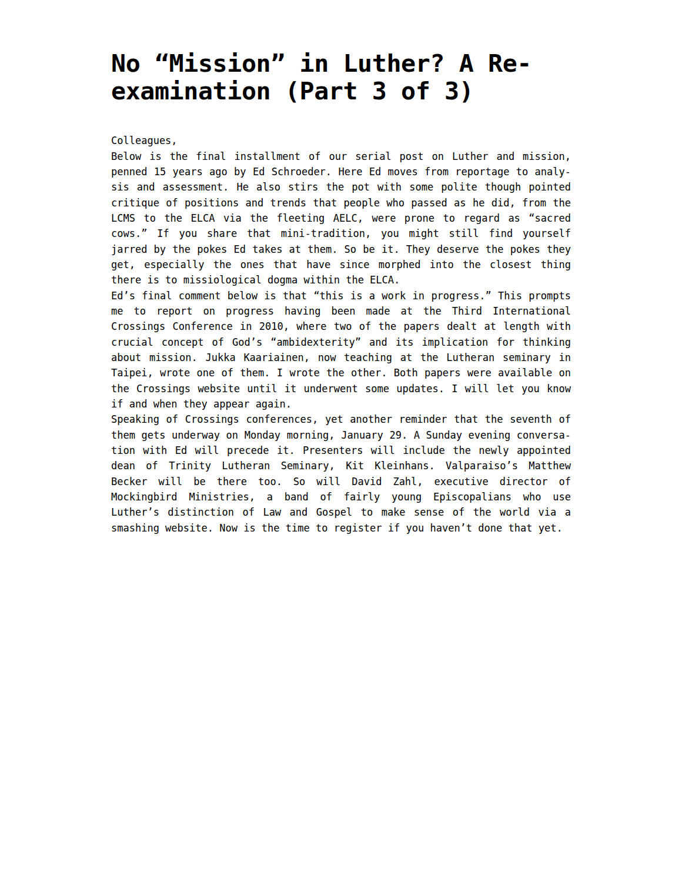No “Mission” in Luther? A Re-examination (Part 3 of 3)
Colleagues,
Below is the final installment of our serial post on Luther and mission, penned 15 years ago by Ed Schroeder. Here Ed moves from reportage to analysis and assessment. He also stirs the pot with some polite though pointed critique of positions and trends that people who passed as he did, from the LCMS to the ELCA via the fleeting AELC, were prone to regard as “sacred cows.” If you share that mini-tradition, you might still find yourself jarred by the pokes Ed takes at them. So be it. They deserve the pokes they get, especially the ones that have since morphed into the closest thing there is to missiological dogma within the ELCA.
Ed’s final comment below is that “this is a work in progress.” This prompts me to report on progress having been made at the Third International Crossings Conference in 2010, where two of the papers dealt at length with crucial concept of God’s “ambidexterity” and its implication for thinking about mission. Jukka Kaariainen, now teaching at the Lutheran seminary in Taipei, wrote one of them. I wrote the other. Both papers were available on the Crossings website until it underwent some updates. I will let you know if and when they appear again.
Speaking of Crossings conferences, yet another reminder that the seventh of them gets underway on Monday morning, January 29. A Sunday evening conversation with Ed will precede it. Presenters will include the newly appointed dean of Trinity Lutheran Seminary, Kit Kleinhans. Valparaiso’s Matthew Becker will be there too. So will David Zahl, executive director of Mockingbird Ministries, a band of fairly young Episcopalians who use Luther’s distinction of Law and Gospel to make sense of the world via a smashing website. Now is the time to register if you haven’t done that yet.